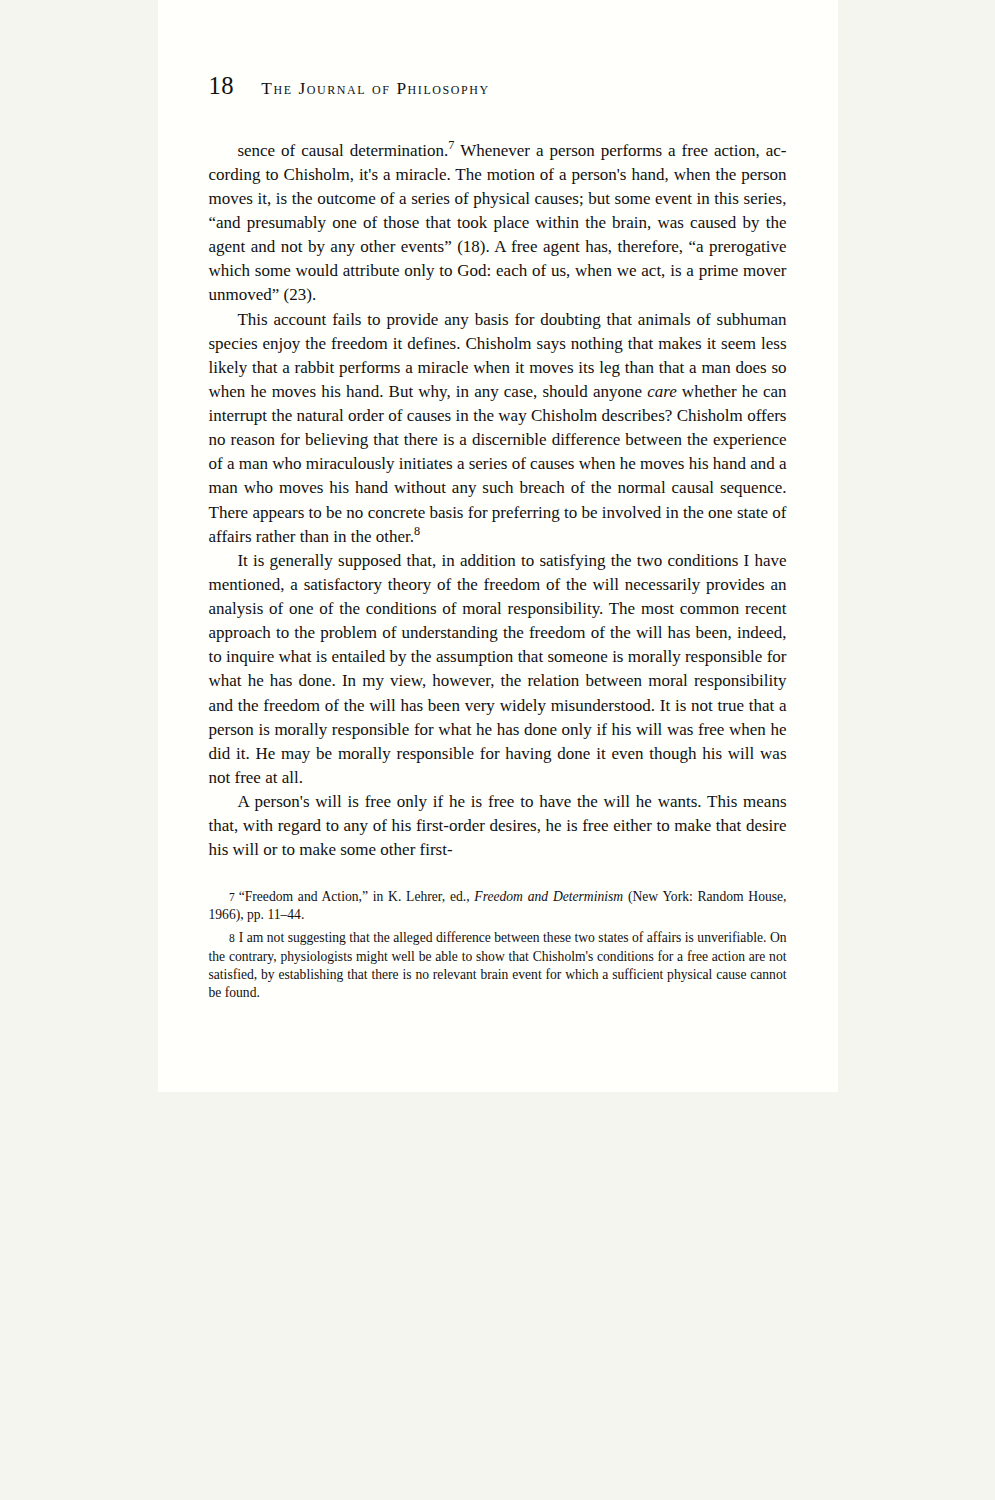18 The Journal of Philosophy
sence of causal determination.7 Whenever a person performs a free action, according to Chisholm, it's a miracle. The motion of a person's hand, when the person moves it, is the outcome of a series of physical causes; but some event in this series, “and presumably one of those that took place within the brain, was caused by the agent and not by any other events” (18). A free agent has, therefore, “a prerogative which some would attribute only to God: each of us, when we act, is a prime mover unmoved” (23).
This account fails to provide any basis for doubting that animals of subhuman species enjoy the freedom it defines. Chisholm says nothing that makes it seem less likely that a rabbit performs a miracle when it moves its leg than that a man does so when he moves his hand. But why, in any case, should anyone care whether he can interrupt the natural order of causes in the way Chisholm describes? Chisholm offers no reason for believing that there is a discernible difference between the experience of a man who miraculously initiates a series of causes when he moves his hand and a man who moves his hand without any such breach of the normal causal sequence. There appears to be no concrete basis for preferring to be involved in the one state of affairs rather than in the other.8
It is generally supposed that, in addition to satisfying the two conditions I have mentioned, a satisfactory theory of the freedom of the will necessarily provides an analysis of one of the conditions of moral responsibility. The most common recent approach to the problem of understanding the freedom of the will has been, indeed, to inquire what is entailed by the assumption that someone is morally responsible for what he has done. In my view, however, the relation between moral responsibility and the freedom of the will has been very widely misunderstood. It is not true that a person is morally responsible for what he has done only if his will was free when he did it. He may be morally responsible for having done it even though his will was not free at all.
A person's will is free only if he is free to have the will he wants. This means that, with regard to any of his first-order desires, he is free either to make that desire his will or to make some other first-
7“Freedom and Action,” in K. Lehrer, ed., Freedom and Determinism (New York: Random House, 1966), pp. 11–44.
8 I am not suggesting that the alleged difference between these two states of affairs is unverifiable. On the contrary, physiologists might well be able to show that Chisholm's conditions for a free action are not satisfied, by establishing that there is no relevant brain event for which a sufficient physical cause cannot be found.